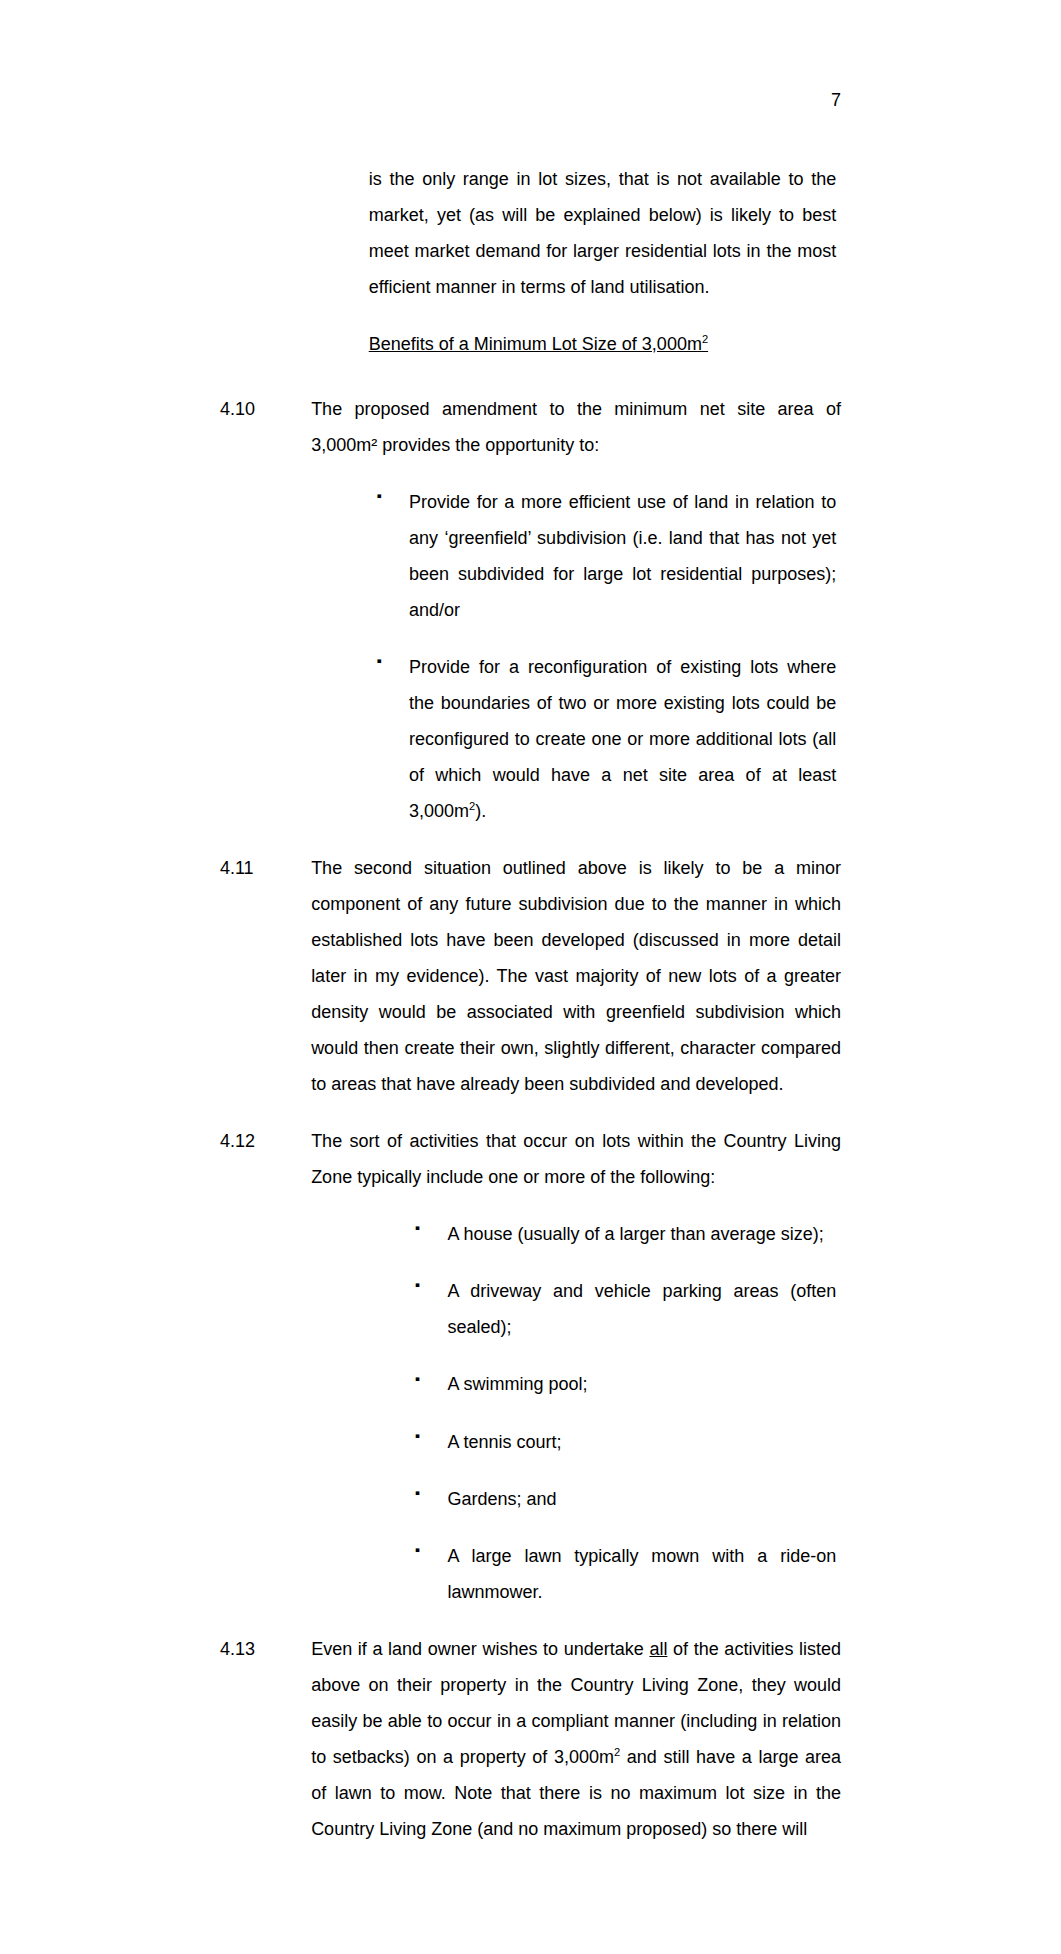7
is the only range in lot sizes, that is not available to the market, yet (as will be explained below) is likely to best meet market demand for larger residential lots in the most efficient manner in terms of land utilisation.
Benefits of a Minimum Lot Size of 3,000m2
4.10
The proposed amendment to the minimum net site area of 3,000m² provides the opportunity to:
Provide for a more efficient use of land in relation to any ‘greenfield’ subdivision (i.e. land that has not yet been subdivided for large lot residential purposes); and/or
Provide for a reconfiguration of existing lots where the boundaries of two or more existing lots could be reconfigured to create one or more additional lots (all of which would have a net site area of at least 3,000m2).
4.11
The second situation outlined above is likely to be a minor component of any future subdivision due to the manner in which established lots have been developed (discussed in more detail later in my evidence). The vast majority of new lots of a greater density would be associated with greenfield subdivision which would then create their own, slightly different, character compared to areas that have already been subdivided and developed.
4.12
The sort of activities that occur on lots within the Country Living Zone typically include one or more of the following:
A house (usually of a larger than average size);
A driveway and vehicle parking areas (often sealed);
A swimming pool;
A tennis court;
Gardens; and
A large lawn typically mown with a ride-on lawnmower.
4.13
Even if a land owner wishes to undertake all of the activities listed above on their property in the Country Living Zone, they would easily be able to occur in a compliant manner (including in relation to setbacks) on a property of 3,000m2 and still have a large area of lawn to mow. Note that there is no maximum lot size in the Country Living Zone (and no maximum proposed) so there will